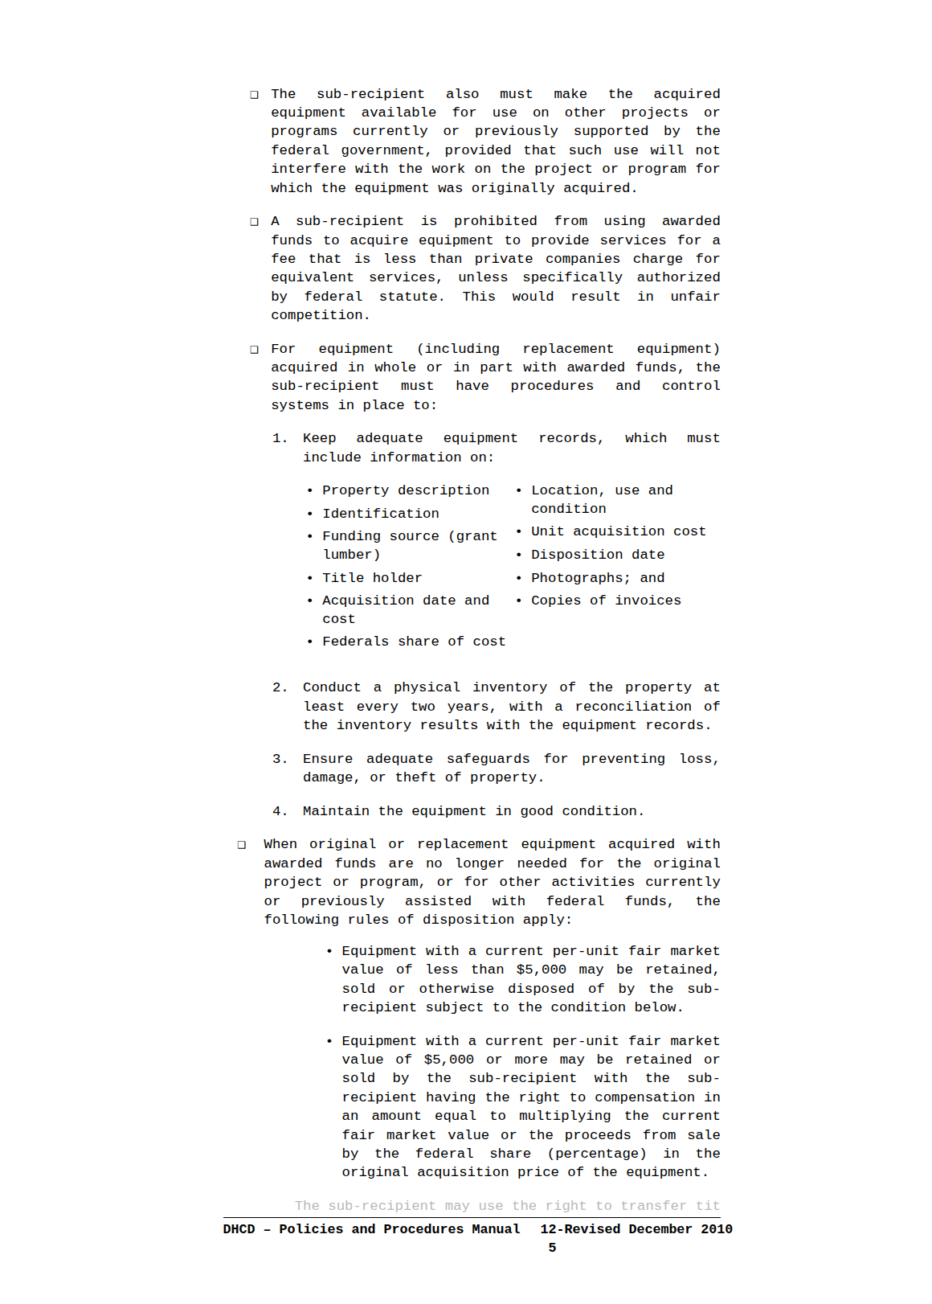❑
The sub-recipient also must make the acquired equipment available for use on other projects or programs currently or previously supported by the federal government, provided that such use will not interfere with the work on the project or program for which the equipment was originally acquired.
❑
A sub-recipient is prohibited from using awarded funds to acquire equipment to provide services for a fee that is less than private companies charge for equivalent services, unless specifically authorized by federal statute. This would result in unfair competition.
❑
For equipment (including replacement equipment) acquired in whole or in part with awarded funds, the sub-recipient must have procedures and control systems in place to:
1.
Keep adequate equipment records, which must include information on:
Property description
Identification
Funding source (grant lumber)
Title holder
Acquisition date and cost
Federals share of cost
Location, use and condition
Unit acquisition cost
Disposition date
Photographs; and
Copies of invoices
2.
Conduct a physical inventory of the property at least every two years, with a reconciliation of the inventory results with the equipment records.
3.
Ensure adequate safeguards for preventing loss, damage, or theft of property.
4.
Maintain the equipment in good condition.
❑
When original or replacement equipment acquired with awarded funds are no longer needed for the original project or program, or for other activities currently or previously assisted with federal funds, the following rules of disposition apply:
Equipment with a current per-unit fair market value of less than $5,000 may be retained, sold or otherwise disposed of by the sub-recipient subject to the condition below.
Equipment with a current per-unit fair market value of $5,000 or more may be retained or sold by the sub-recipient with the sub-recipient having the right to compensation in an amount equal to multiplying the current fair market value or the proceeds from sale by the federal share (percentage) in the original acquisition price of the equipment.
The sub-recipient may use the right to transfer title
DHCD – Policies and Procedures Manual
12-5
Revised December 2010